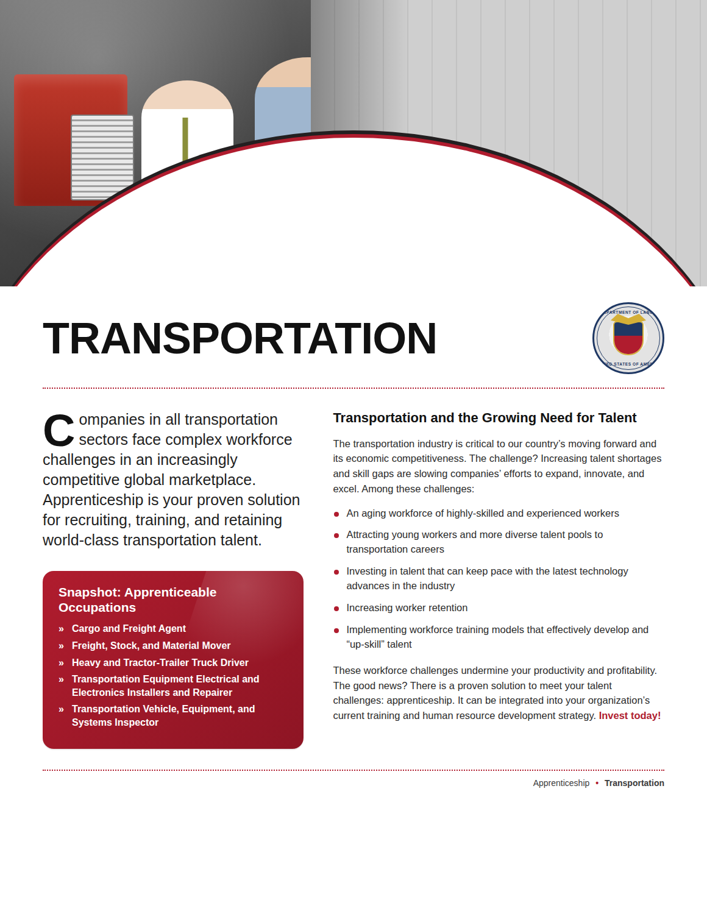TRANSPORTATION
Department of Labor
United States of America
Companies in all transportation sectors face complex workforce challenges in an increasingly competitive global marketplace. Apprenticeship is your proven solution for recruiting, training, and retaining world-class transportation talent.
Snapshot: Apprenticeable Occupations
Cargo and Freight Agent
Freight, Stock, and Material Mover
Heavy and Tractor-Trailer Truck Driver
Transportation Equipment Electrical and Electronics Installers and Repairer
Transportation Vehicle, Equipment, and Systems Inspector
Transportation and the Growing Need for Talent
The transportation industry is critical to our country’s moving forward and its economic competitiveness. The challenge? Increasing talent shortages and skill gaps are slowing companies’ efforts to expand, innovate, and excel. Among these challenges:
An aging workforce of highly-skilled and experienced workers
Attracting young workers and more diverse talent pools to transportation careers
Investing in talent that can keep pace with the latest technology advances in the industry
Increasing worker retention
Implementing workforce training models that effectively develop and “up-skill” talent
These workforce challenges undermine your productivity and profitability. The good news? There is a proven solution to meet your talent challenges: apprenticeship. It can be integrated into your organization’s current training and human resource development strategy. Invest today!
Apprenticeship • Transportation